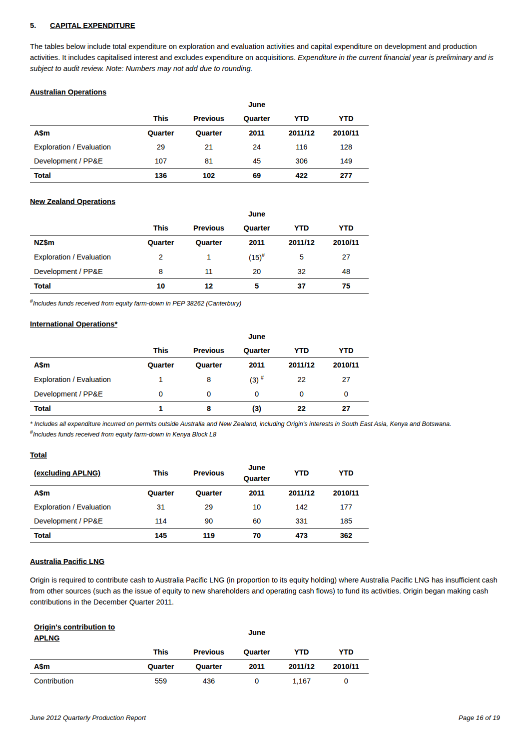5. CAPITAL EXPENDITURE
The tables below include total expenditure on exploration and evaluation activities and capital expenditure on development and production activities. It includes capitalised interest and excludes expenditure on acquisitions. Expenditure in the current financial year is preliminary and is subject to audit review. Note: Numbers may not add due to rounding.
Australian Operations
| | | | June | | |
| | This | Previous | Quarter | YTD | YTD |
| A$m | Quarter | Quarter | 2011 | 2011/12 | 2010/11 |
| Exploration / Evaluation | 29 | 21 | 24 | 116 | 128 |
| Development / PP&E | 107 | 81 | 45 | 306 | 149 |
| Total | 136 | 102 | 69 | 422 | 277 |
New Zealand Operations
| | | | June | | |
| | This | Previous | Quarter | YTD | YTD |
| NZ$m | Quarter | Quarter | 2011 | 2011/12 | 2010/11 |
| Exploration / Evaluation | 2 | 1 | (15) # | 5 | 27 |
| Development / PP&E | 8 | 11 | 20 | 32 | 48 |
| Total | 10 | 12 | 5 | 37 | 75 |
#Includes funds received from equity farm-down in PEP 38262 (Canterbury)
International Operations*
| | | | June | | |
| | This | Previous | Quarter | YTD | YTD |
| A$m | Quarter | Quarter | 2011 | 2011/12 | 2010/11 |
| Exploration / Evaluation | 1 | 8 | (3) # | 22 | 27 |
| Development / PP&E | 0 | 0 | 0 | 0 | 0 |
| Total | 1 | 8 | (3) | 22 | 27 |
* Includes all expenditure incurred on permits outside Australia and New Zealand, including Origin's interests in South East Asia, Kenya and Botswana.
#Includes funds received from equity farm-down in Kenya Block L8
Total
| (excluding APLNG) | This | Previous | June Quarter | YTD | YTD |
| A$m | Quarter | Quarter | 2011 | 2011/12 | 2010/11 |
| Exploration / Evaluation | 31 | 29 | 10 | 142 | 177 |
| Development / PP&E | 114 | 90 | 60 | 331 | 185 |
| Total | 145 | 119 | 70 | 473 | 362 |
Australia Pacific LNG
Origin is required to contribute cash to Australia Pacific LNG (in proportion to its equity holding) where Australia Pacific LNG has insufficient cash from other sources (such as the issue of equity to new shareholders and operating cash flows) to fund its activities. Origin began making cash contributions in the December Quarter 2011.
| Origin's contribution to APLNG | | | June | | |
| | This | Previous | Quarter | YTD | YTD |
| A$m | Quarter | Quarter | 2011 | 2011/12 | 2010/11 |
| Contribution | 559 | 436 | 0 | 1,167 | 0 |
June 2012 Quarterly Production Report Page 16 of 19